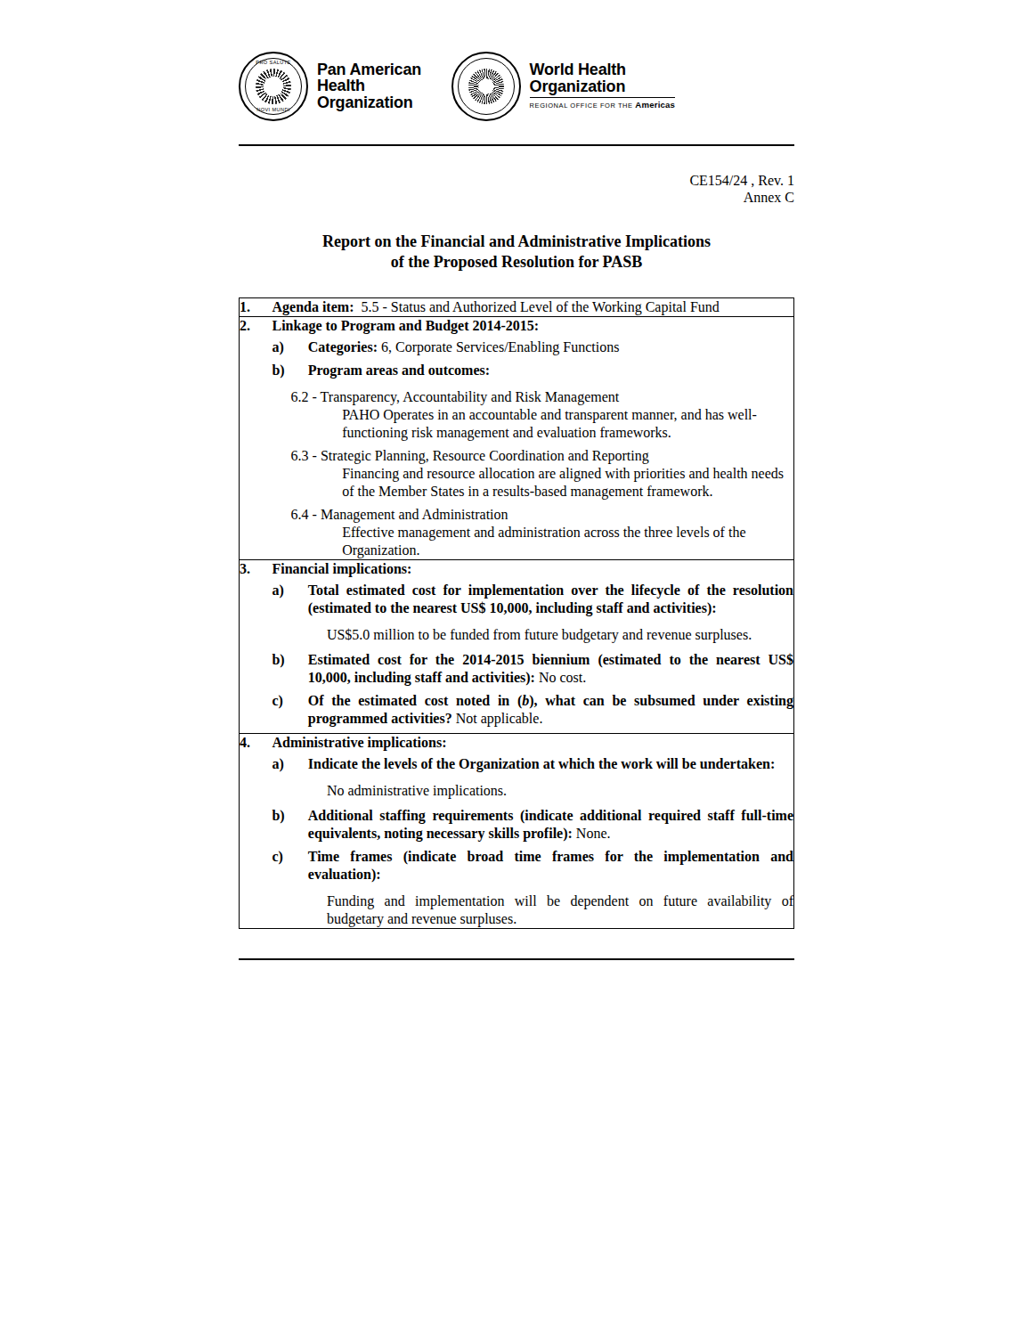PRO SALUTE
NOVI MUNDI
Pan American Health Organization
World Health Organization
REGIONAL OFFICE FOR THE Americas
CE154/24 , Rev. 1
Annex C
Report on the Financial and Administrative Implications
of the Proposed Resolution for PASB
| 1. | Agenda item: 5.5 - Status and Authorized Level of the Working Capital Fund |
| 2. | Linkage to Program and Budget 2014-2015: / a) / Categories: 6, Corporate Services/Enabling Functions / / b) / Program areas and outcomes: / 6.2 - Transparency, Accountability and Risk Management PAHO Operates in an accountable and transparent manner, and has well-functioning risk management and evaluation frameworks. 6.3 - Strategic Planning, Resource Coordination and Reporting Financing and resource allocation are aligned with priorities and health needs of the Member States in a results-based management framework. 6.4 - Management and Administration Effective management and administration across the three levels of the Organization. |
| 3. | Financial implications: / a) / Total estimated cost for implementation over the lifecycle of the resolution (estimated to the nearest US$ 10,000, including staff and activities): / US$5.0 million to be funded from future budgetary and revenue surpluses. / b) / Estimated cost for the 2014-2015 biennium (estimated to the nearest US$ 10,000, including staff and activities): No cost. / / c) / Of the estimated cost noted in ( b ), what can be subsumed under existing programmed activities? Not applicable. / |
| 4. | Administrative implications: / a) / Indicate the levels of the Organization at which the work will be undertaken: / No administrative implications. / b) / Additional staffing requirements (indicate additional required staff full-time equivalents, noting necessary skills profile): None. / / c) / Time frames (indicate broad time frames for the implementation and evaluation): / Funding and implementation will be dependent on future availability of budgetary and revenue surpluses. |